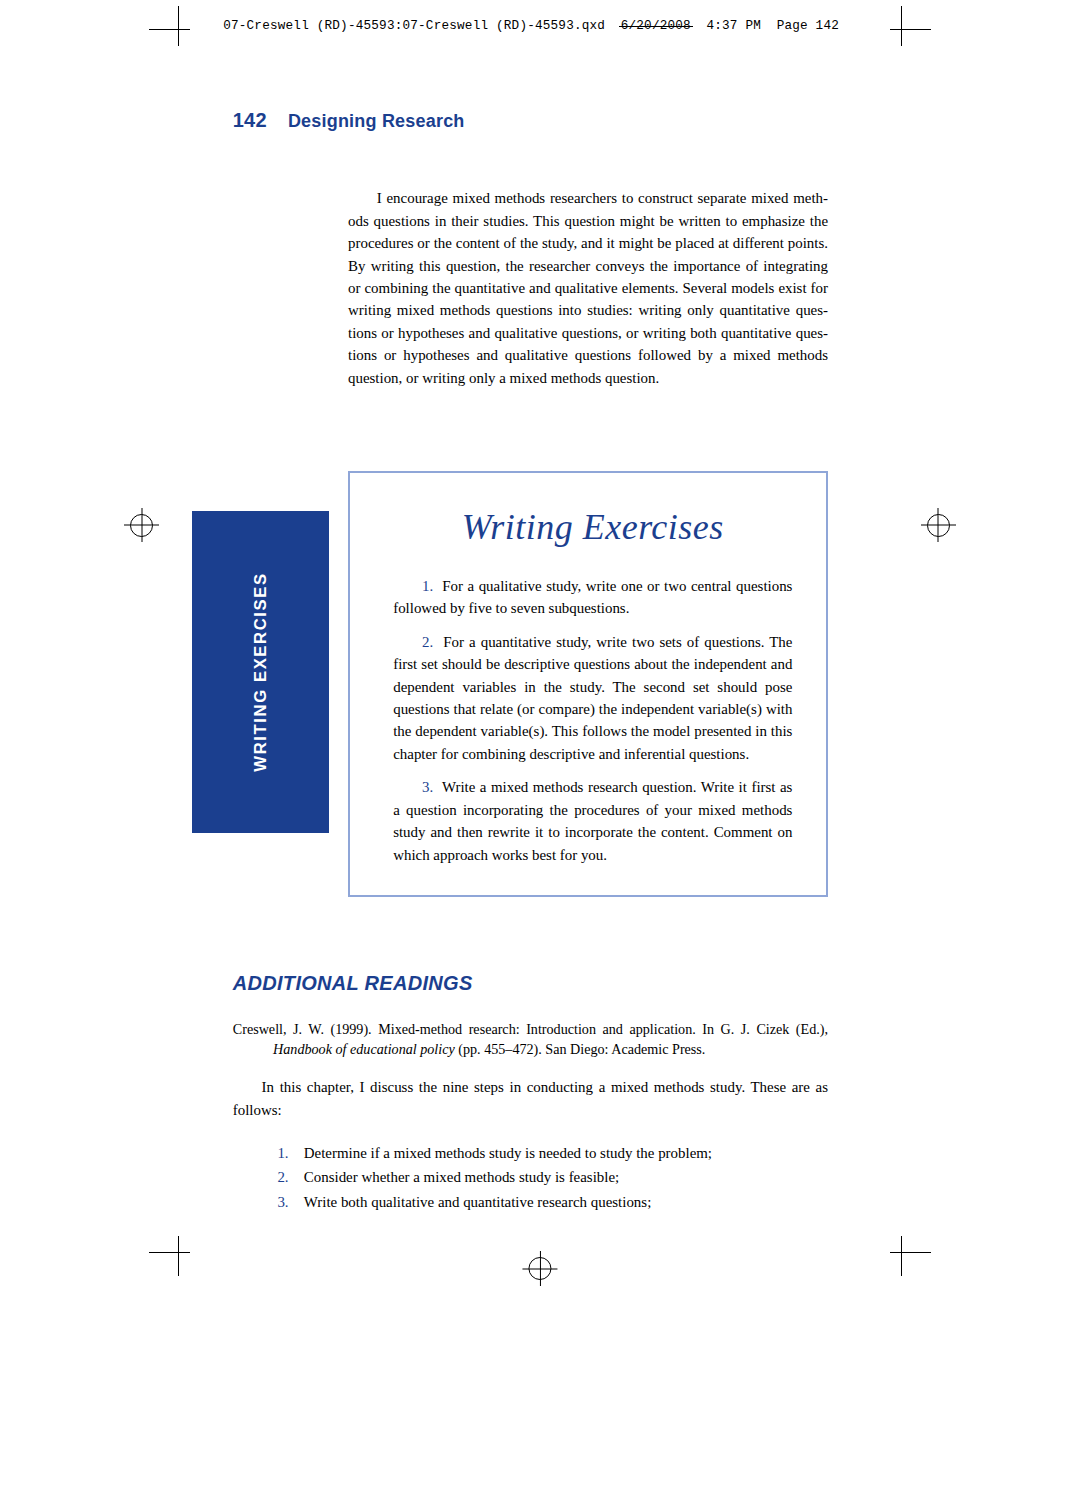07-Creswell (RD)-45593:07-Creswell (RD)-45593.qxd 6/20/2008 4:37 PM Page 142
142 Designing Research
I encourage mixed methods researchers to construct separate mixed methods questions in their studies. This question might be written to emphasize the procedures or the content of the study, and it might be placed at different points. By writing this question, the researcher conveys the importance of integrating or combining the quantitative and qualitative elements. Several models exist for writing mixed methods questions into studies: writing only quantitative questions or hypotheses and qualitative questions, or writing both quantitative questions or hypotheses and qualitative questions followed by a mixed methods question, or writing only a mixed methods question.
WRITING EXERCISES
Writing Exercises
1. For a qualitative study, write one or two central questions followed by five to seven subquestions.
2. For a quantitative study, write two sets of questions. The first set should be descriptive questions about the independent and dependent variables in the study. The second set should pose questions that relate (or compare) the independent variable(s) with the dependent variable(s). This follows the model presented in this chapter for combining descriptive and inferential questions.
3. Write a mixed methods research question. Write it first as a question incorporating the procedures of your mixed methods study and then rewrite it to incorporate the content. Comment on which approach works best for you.
ADDITIONAL READINGS
Creswell, J. W. (1999). Mixed-method research: Introduction and application. In G. J. Cizek (Ed.), Handbook of educational policy (pp. 455–472). San Diego: Academic Press.
In this chapter, I discuss the nine steps in conducting a mixed methods study. These are as follows:
Determine if a mixed methods study is needed to study the problem;
Consider whether a mixed methods study is feasible;
Write both qualitative and quantitative research questions;